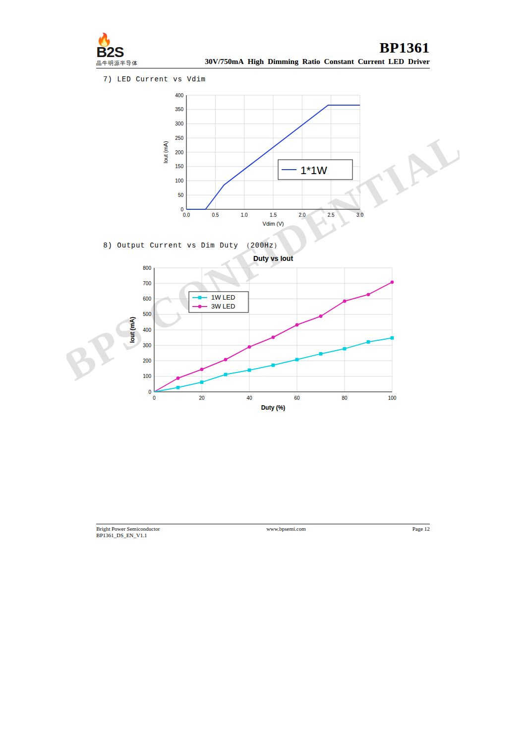BPS CONFIDENTIAL
🔥
B2S
晶牛明源半导体
BP1361
30V/750mA High Dimming Ratio Constant Current LED Driver
7) LED Current vs Vdim
0 50 100 150 200 250 300 350 400 0.0 0.5 1.0 1.5 2.0 2.5 3.0 Vdim (V) Iout (mA) 1*1W
8) Output Current vs Dim Duty （200Hz）
Duty vs Iout 0 100 200 300 400 500 600 700 800 0 20 40 60 80 100 Duty (%) Iout (mA) 1W LED 3W LED
Bright Power Semiconductor
www.bpsemi.com
Page 12
BP1361_DS_EN_V1.1